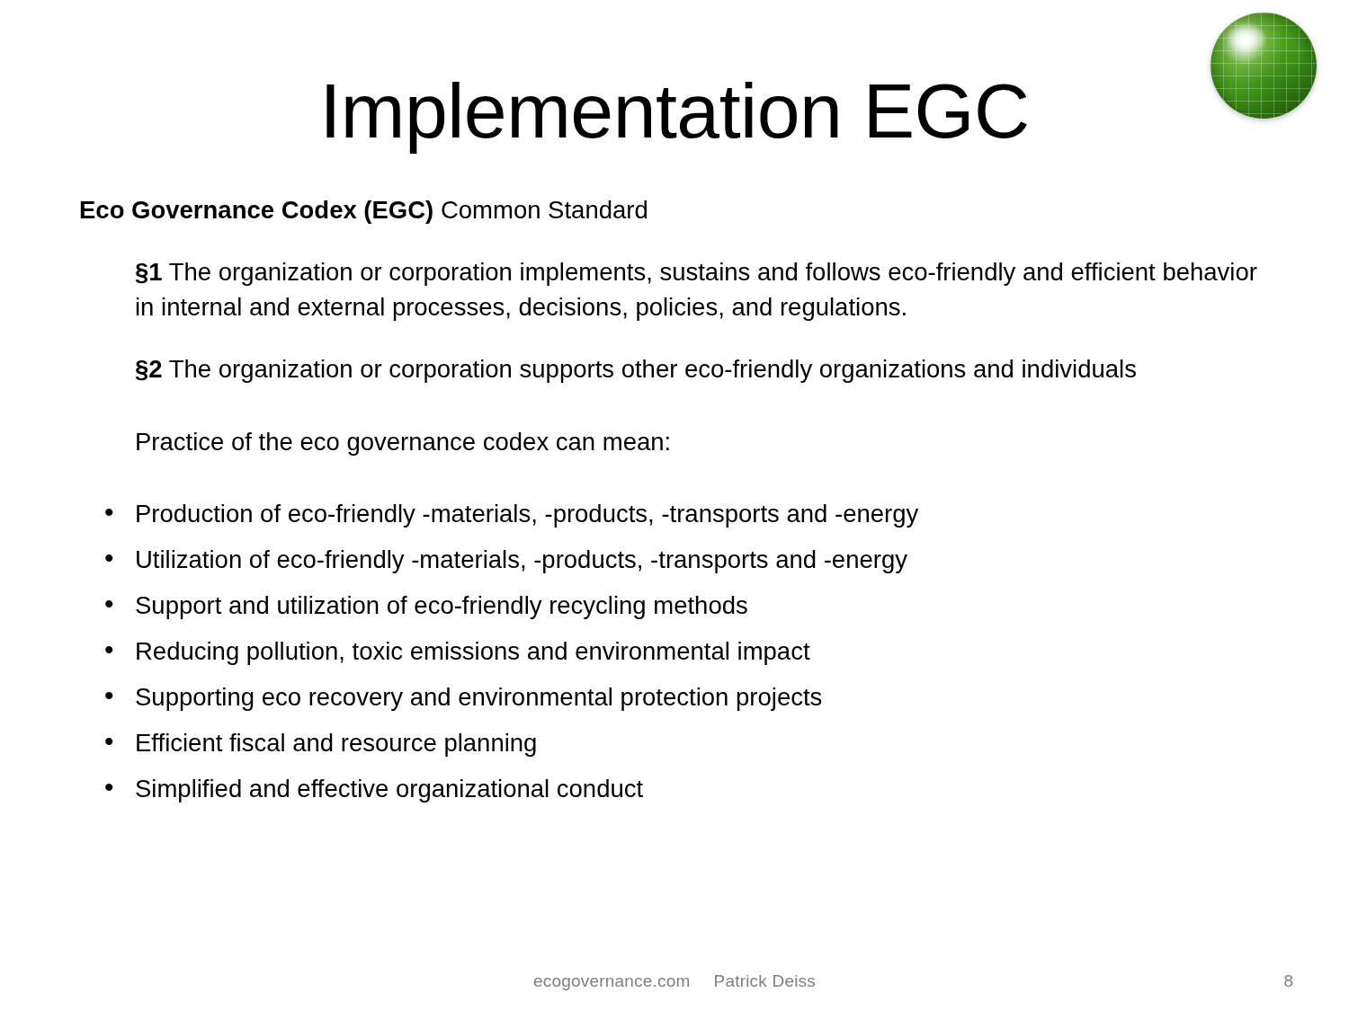Implementation EGC
Eco Governance Codex (EGC) Common Standard
§1 The organization or corporation implements, sustains and follows eco-friendly and efficient behavior in internal and external processes, decisions, policies, and regulations.
§2 The organization or corporation supports other eco-friendly organizations and individuals
Practice of the eco governance codex can mean:
Production of eco-friendly -materials, -products, -transports and -energy
Utilization of eco-friendly -materials, -products, -transports and -energy
Support and utilization of eco-friendly recycling methods
Reducing pollution, toxic emissions and environmental impact
Supporting eco recovery and environmental protection projects
Efficient fiscal and resource planning
Simplified and effective organizational conduct
ecogovernance.com Patrick Deiss
8